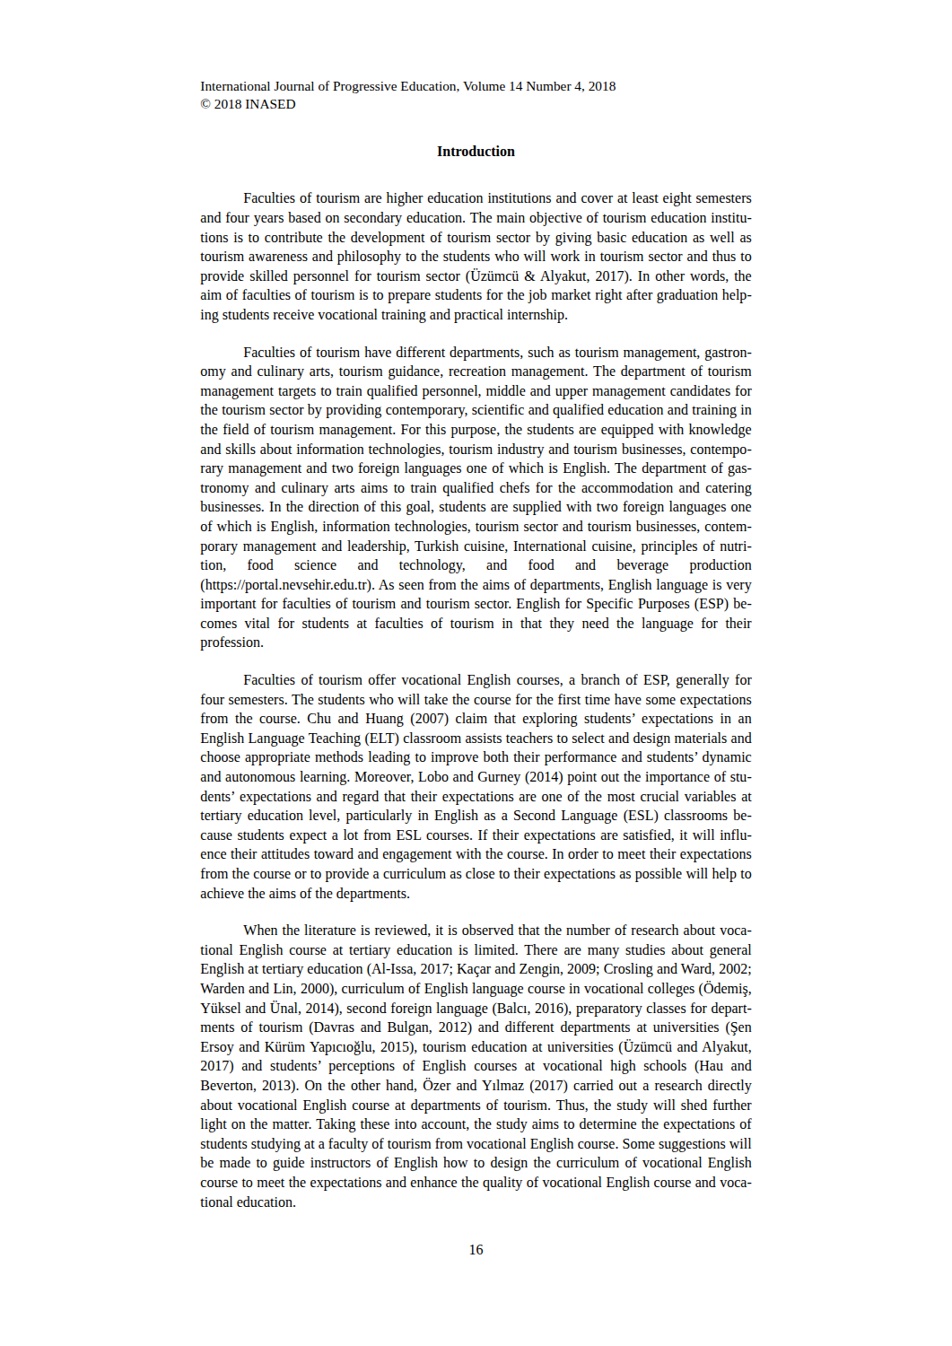International Journal of Progressive Education, Volume 14 Number 4, 2018
© 2018 INASED
Introduction
Faculties of tourism are higher education institutions and cover at least eight semesters and four years based on secondary education. The main objective of tourism education institutions is to contribute the development of tourism sector by giving basic education as well as tourism awareness and philosophy to the students who will work in tourism sector and thus to provide skilled personnel for tourism sector (Üzümcü & Alyakut, 2017). In other words, the aim of faculties of tourism is to prepare students for the job market right after graduation helping students receive vocational training and practical internship.
Faculties of tourism have different departments, such as tourism management, gastronomy and culinary arts, tourism guidance, recreation management. The department of tourism management targets to train qualified personnel, middle and upper management candidates for the tourism sector by providing contemporary, scientific and qualified education and training in the field of tourism management. For this purpose, the students are equipped with knowledge and skills about information technologies, tourism industry and tourism businesses, contemporary management and two foreign languages one of which is English. The department of gastronomy and culinary arts aims to train qualified chefs for the accommodation and catering businesses. In the direction of this goal, students are supplied with two foreign languages one of which is English, information technologies, tourism sector and tourism businesses, contemporary management and leadership, Turkish cuisine, International cuisine, principles of nutrition, food science and technology, and food and beverage production (https://portal.nevsehir.edu.tr). As seen from the aims of departments, English language is very important for faculties of tourism and tourism sector. English for Specific Purposes (ESP) becomes vital for students at faculties of tourism in that they need the language for their profession.
Faculties of tourism offer vocational English courses, a branch of ESP, generally for four semesters. The students who will take the course for the first time have some expectations from the course. Chu and Huang (2007) claim that exploring students’ expectations in an English Language Teaching (ELT) classroom assists teachers to select and design materials and choose appropriate methods leading to improve both their performance and students’ dynamic and autonomous learning. Moreover, Lobo and Gurney (2014) point out the importance of students’ expectations and regard that their expectations are one of the most crucial variables at tertiary education level, particularly in English as a Second Language (ESL) classrooms because students expect a lot from ESL courses. If their expectations are satisfied, it will influence their attitudes toward and engagement with the course. In order to meet their expectations from the course or to provide a curriculum as close to their expectations as possible will help to achieve the aims of the departments.
When the literature is reviewed, it is observed that the number of research about vocational English course at tertiary education is limited. There are many studies about general English at tertiary education (Al-Issa, 2017; Kaçar and Zengin, 2009; Crosling and Ward, 2002; Warden and Lin, 2000), curriculum of English language course in vocational colleges (Ödemiş, Yüksel and Ünal, 2014), second foreign language (Balcı, 2016), preparatory classes for departments of tourism (Davras and Bulgan, 2012) and different departments at universities (Şen Ersoy and Kürüm Yapıcıoğlu, 2015), tourism education at universities (Üzümcü and Alyakut, 2017) and students’ perceptions of English courses at vocational high schools (Hau and Beverton, 2013). On the other hand, Özer and Yılmaz (2017) carried out a research directly about vocational English course at departments of tourism. Thus, the study will shed further light on the matter. Taking these into account, the study aims to determine the expectations of students studying at a faculty of tourism from vocational English course. Some suggestions will be made to guide instructors of English how to design the curriculum of vocational English course to meet the expectations and enhance the quality of vocational English course and vocational education.
16